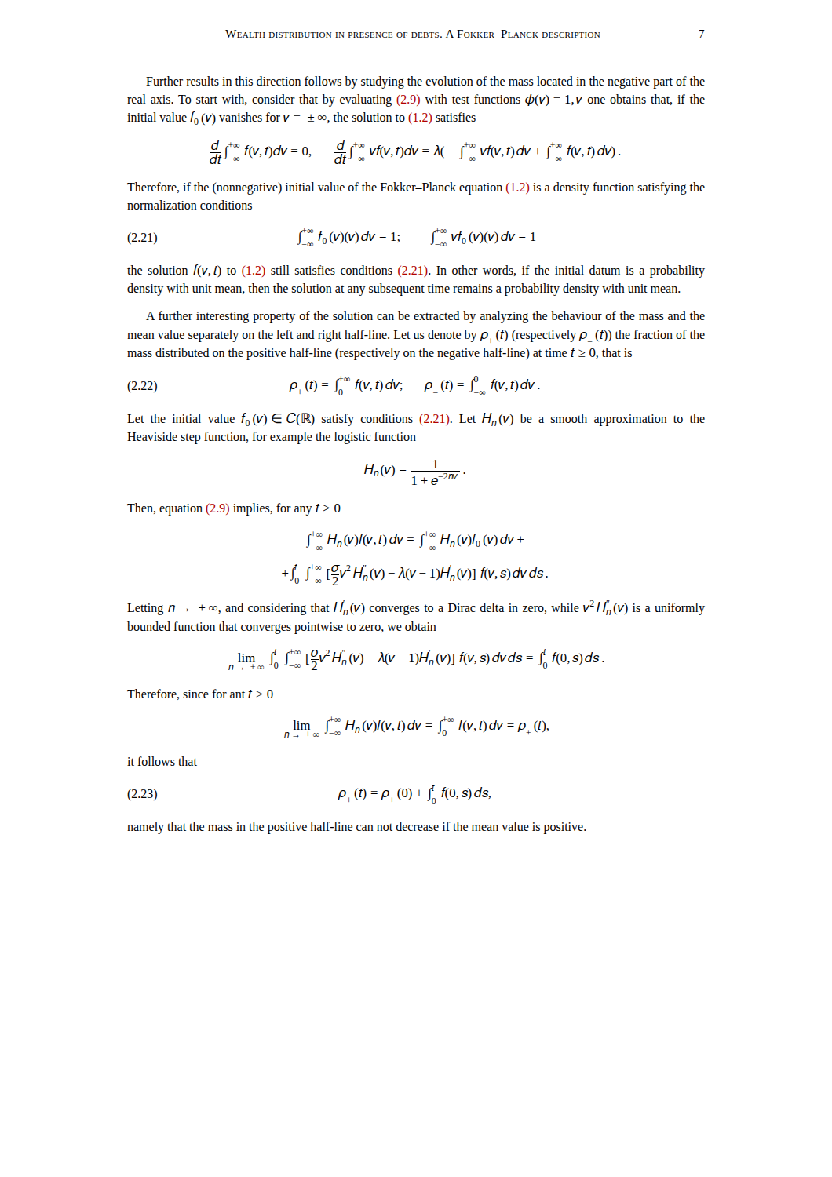Wealth distribution in presence of debts. A Fokker–Planck description7
Further results in this direction follows by studying the evolution of the mass located in the negative part of the real axis. To start with, consider that by evaluating (2.9) with test functions ϕ(v)=1,v one obtains that, if the initial value f0(v) vanishes for v=±∞, the solution to (1.2) satisfies
ddt ∫−∞+∞ f(v,t)dv =0, ddt ∫−∞+∞ vf(v,t)dv =λ ( − ∫−∞+∞ vf(v,t)dv + ∫−∞+∞ f(v,t)dv ) .
Therefore, if the (nonnegative) initial value of the Fokker–Planck equation (1.2) is a density function satisfying the normalization conditions
(2.21)
∫−∞+∞ f0(v)(v)dv =1; ∫−∞+∞ vf0(v)(v)dv =1
the solution f(v,t) to (1.2) still satisfies conditions (2.21). In other words, if the initial datum is a probability density with unit mean, then the solution at any subsequent time remains a probability density with unit mean.
A further interesting property of the solution can be extracted by analyzing the behaviour of the mass and the mean value separately on the left and right half-line. Let us denote by ρ+(t) (respectively ρ−(t)) the fraction of the mass distributed on the positive half-line (respectively on the negative half-line) at time t≥0, that is
(2.22)
ρ+(t)= ∫0+∞ f(v,t)dv; ρ−(t)= ∫−∞0 f(v,t)dv.
Let the initial value f0(v)∈C(ℝ) satisfy conditions (2.21). Let Hn(v) be a smooth approximation to the Heaviside step function, for example the logistic function
Hn(v)= 1 1+e−2nv .
Then, equation (2.9) implies, for any t>0
∫−∞+∞ Hn(v)f(v,t)dv = ∫−∞+∞ Hn(v)f0(v)dv+
+ ∫0t ∫−∞+∞ [ σ2 v2 Hn″(v) −λ(v−1) Hn′(v) ] f(v,s)dvds.
Letting n→+∞, and considering that Hn′(v) converges to a Dirac delta in zero, while v2Hn″(v) is a uniformly bounded function that converges pointwise to zero, we obtain
limn→+∞ ∫0t ∫−∞+∞ [ σ2 v2 Hn″(v) −λ(v−1) Hn′(v) ] f(v,s)dvds = ∫0t f(0,s)ds.
Therefore, since for ant t≥0
limn→+∞ ∫−∞+∞ Hn(v)f(v,t)dv = ∫0+∞ f(v,t)dv = ρ+(t),
it follows that
(2.23)
ρ+(t)= ρ+(0)+ ∫0t f(0,s)ds,
namely that the mass in the positive half-line can not decrease if the mean value is positive.